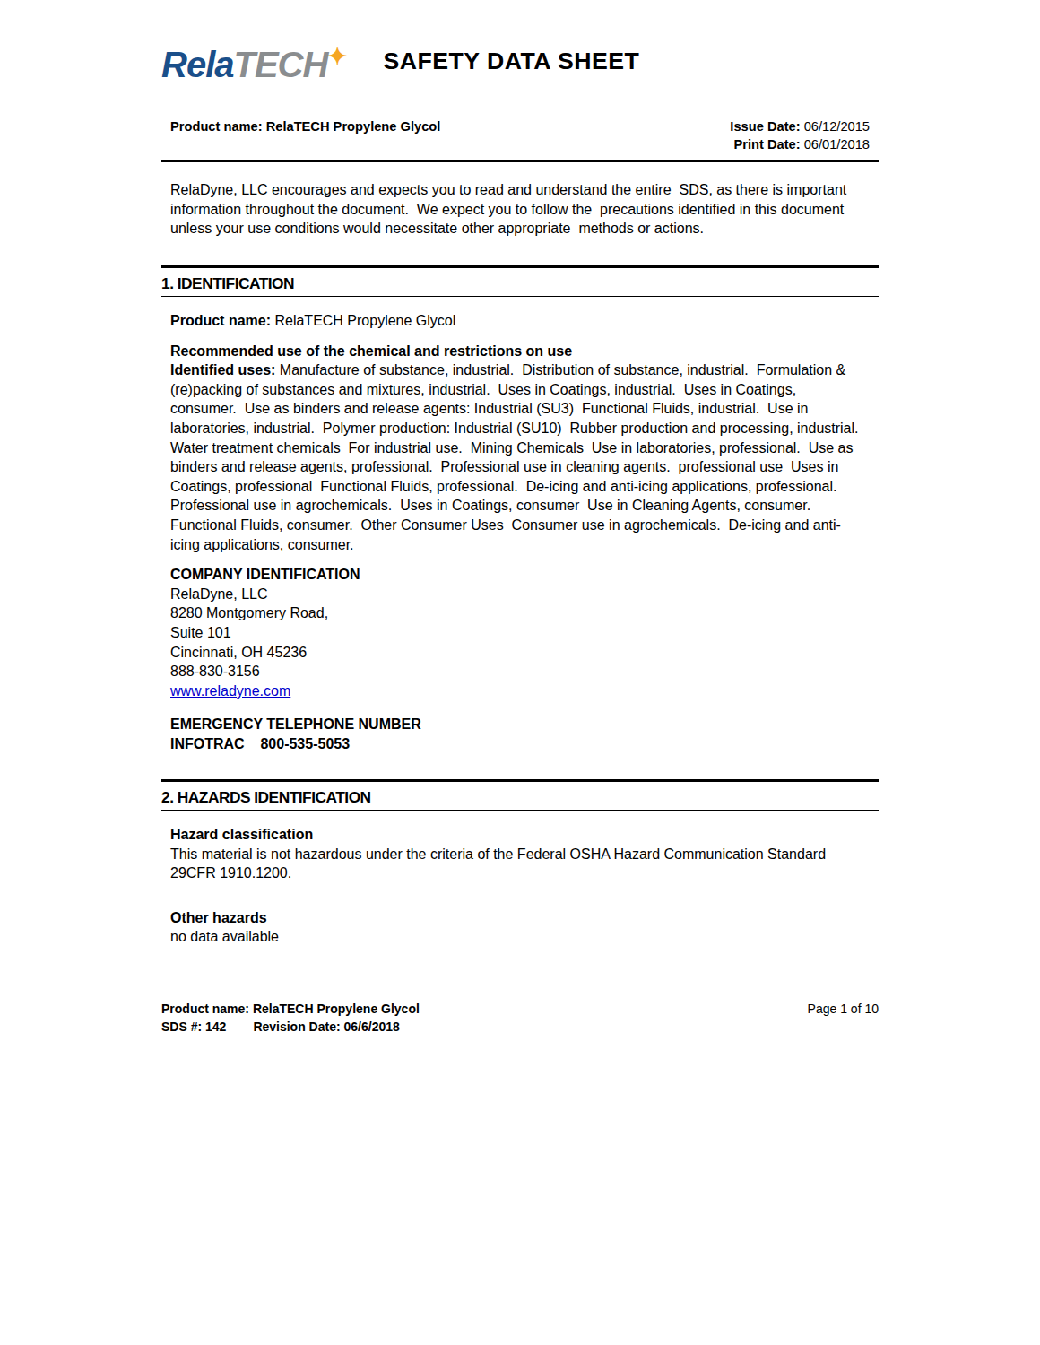Rela TECH✦
SAFETY DATA SHEET
Product name: RelaTECH Propylene Glycol
Issue Date: 06/12/2015
Print Date: 06/01/2018
RelaDyne, LLC encourages and expects you to read and understand the entire SDS, as there is important information throughout the document. We expect you to follow the precautions identified in this document unless your use conditions would necessitate other appropriate methods or actions.
1. IDENTIFICATION
Product name: RelaTECH Propylene Glycol
Recommended use of the chemical and restrictions on use
Identified uses: Manufacture of substance, industrial. Distribution of substance, industrial. Formulation & (re)packing of substances and mixtures, industrial. Uses in Coatings, industrial. Uses in Coatings, consumer. Use as binders and release agents: Industrial (SU3) Functional Fluids, industrial. Use in laboratories, industrial. Polymer production: Industrial (SU10) Rubber production and processing, industrial. Water treatment chemicals For industrial use. Mining Chemicals Use in laboratories, professional. Use as binders and release agents, professional. Professional use in cleaning agents. professional use Uses in Coatings, professional Functional Fluids, professional. De-icing and anti-icing applications, professional. Professional use in agrochemicals. Uses in Coatings, consumer Use in Cleaning Agents, consumer. Functional Fluids, consumer. Other Consumer Uses Consumer use in agrochemicals. De-icing and anti-icing applications, consumer.
COMPANY IDENTIFICATION
RelaDyne, LLC
8280 Montgomery Road,
Suite 101
Cincinnati, OH 45236
888-830-3156
www.reladyne.com
EMERGENCY TELEPHONE NUMBER
INFOTRAC 800-535-5053
2. HAZARDS IDENTIFICATION
Hazard classification
This material is not hazardous under the criteria of the Federal OSHA Hazard Communication Standard 29CFR 1910.1200.
Other hazards
no data available
Product name: RelaTECH Propylene Glycol
SDS #: 142 Revision Date: 06/6/2018
Page 1 of 10